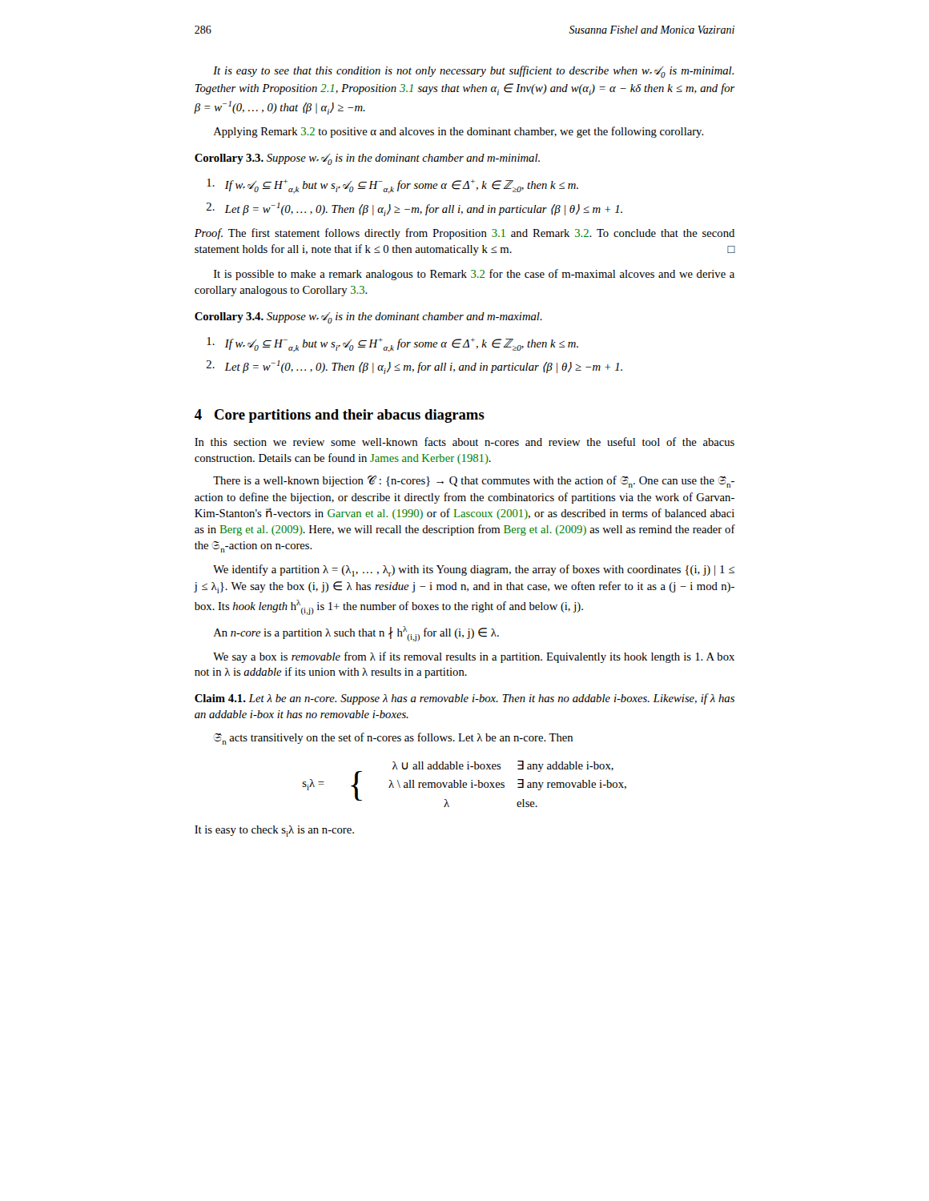286 Susanna Fishel and Monica Vazirani
It is easy to see that this condition is not only necessary but sufficient to describe when w𝒜0 is m-minimal. Together with Proposition 2.1, Proposition 3.1 says that when αi ∈ Inv(w) and w(αi) = α − kδ then k ≤ m, and for β = w−1(0, … , 0) that ⟨β | αi⟩ ≥ −m.
Applying Remark 3.2 to positive α and alcoves in the dominant chamber, we get the following corollary.
Corollary 3.3. Suppose w𝒜0 is in the dominant chamber and m-minimal.
If w𝒜0 ⊆ H+α,k but w si 𝒜0 ⊆ H−α,k for some α ∈ Δ+, k ∈ ℤ≥0, then k ≤ m.
Let β = w−1(0, … , 0). Then ⟨β | αi⟩ ≥ −m, for all i, and in particular ⟨β | θ⟩ ≤ m + 1.
Proof. The first statement follows directly from Proposition 3.1 and Remark 3.2. To conclude that the second statement holds for all i, note that if k ≤ 0 then automatically k ≤ m. □
It is possible to make a remark analogous to Remark 3.2 for the case of m-maximal alcoves and we derive a corollary analogous to Corollary 3.3.
Corollary 3.4. Suppose w𝒜0 is in the dominant chamber and m-maximal.
If w𝒜0 ⊆ H−α,k but w si 𝒜0 ⊆ H+α,k for some α ∈ Δ+, k ∈ ℤ≥0, then k ≤ m.
Let β = w−1(0, … , 0). Then ⟨β | αi⟩ ≤ m, for all i, and in particular ⟨β | θ⟩ ≥ −m + 1.
4 Core partitions and their abacus diagrams
In this section we review some well-known facts about n-cores and review the useful tool of the abacus construction. Details can be found in James and Kerber (1981).
There is a well-known bijection 𝒞 : {n-cores} → Q that commutes with the action of 𝔖̂n. One can use the 𝔖̂n-action to define the bijection, or describe it directly from the combinatorics of partitions via the work of Garvan-Kim-Stanton's n⃗-vectors in Garvan et al. (1990) or of Lascoux (2001), or as described in terms of balanced abaci as in Berg et al. (2009). Here, we will recall the description from Berg et al. (2009) as well as remind the reader of the 𝔖n-action on n-cores.
We identify a partition λ = (λ1, … , λr) with its Young diagram, the array of boxes with coordinates {(i, j) | 1 ≤ j ≤ λi}. We say the box (i, j) ∈ λ has residue j − i mod n, and in that case, we often refer to it as a (j − i mod n)-box. Its hook length hλ(i,j) is 1+ the number of boxes to the right of and below (i, j).
An n-core is a partition λ such that n ∤ hλ(i,j) for all (i, j) ∈ λ.
We say a box is removable from λ if its removal results in a partition. Equivalently its hook length is 1. A box not in λ is addable if its union with λ results in a partition.
Claim 4.1. Let λ be an n-core. Suppose λ has a removable i-box. Then it has no addable i-boxes. Likewise, if λ has an addable i-box it has no removable i-boxes.
𝔖̂n acts transitively on the set of n-cores as follows. Let λ be an n-core. Then
| s i λ = | { | λ ∪ all addable i-boxes | ∃ any addable i-box, |
| λ \ all removable i-boxes | ∃ any removable i-box, |
| λ | else. |
It is easy to check siλ is an n-core.